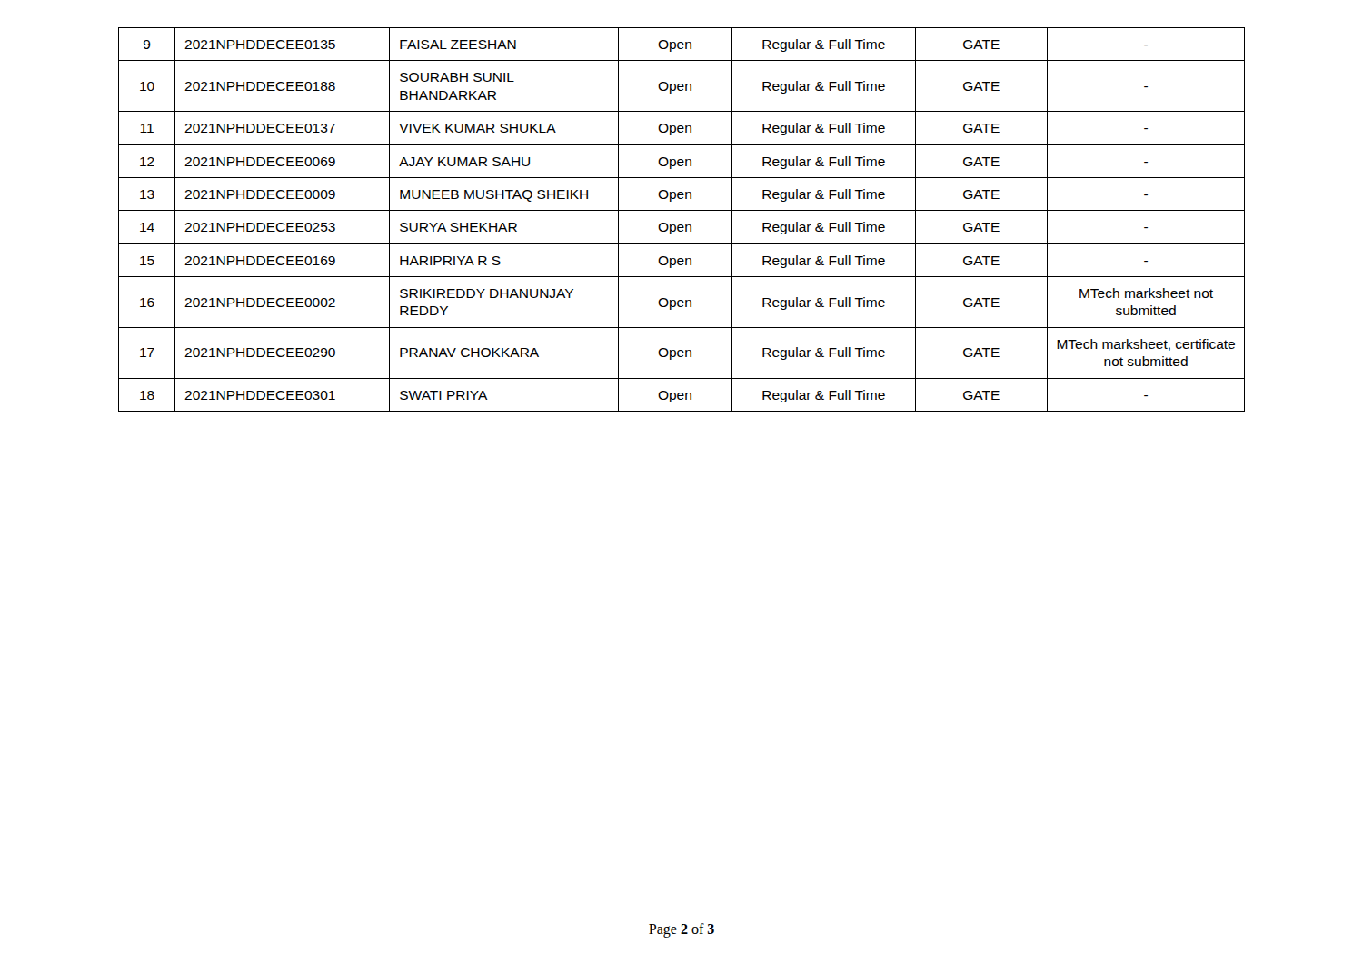| 9 | 2021NPHDDECEE0135 | FAISAL ZEESHAN | Open | Regular & Full Time | GATE | - |
| 10 | 2021NPHDDECEE0188 | SOURABH SUNIL BHANDARKAR | Open | Regular & Full Time | GATE | - |
| 11 | 2021NPHDDECEE0137 | VIVEK KUMAR SHUKLA | Open | Regular & Full Time | GATE | - |
| 12 | 2021NPHDDECEE0069 | AJAY KUMAR SAHU | Open | Regular & Full Time | GATE | - |
| 13 | 2021NPHDDECEE0009 | MUNEEB MUSHTAQ SHEIKH | Open | Regular & Full Time | GATE | - |
| 14 | 2021NPHDDECEE0253 | SURYA SHEKHAR | Open | Regular & Full Time | GATE | - |
| 15 | 2021NPHDDECEE0169 | HARIPRIYA R S | Open | Regular & Full Time | GATE | - |
| 16 | 2021NPHDDECEE0002 | SRIKIREDDY DHANUNJAY REDDY | Open | Regular & Full Time | GATE | MTech marksheet not submitted |
| 17 | 2021NPHDDECEE0290 | PRANAV CHOKKARA | Open | Regular & Full Time | GATE | MTech marksheet, certificate not submitted |
| 18 | 2021NPHDDECEE0301 | SWATI PRIYA | Open | Regular & Full Time | GATE | - |
Page 2 of 3